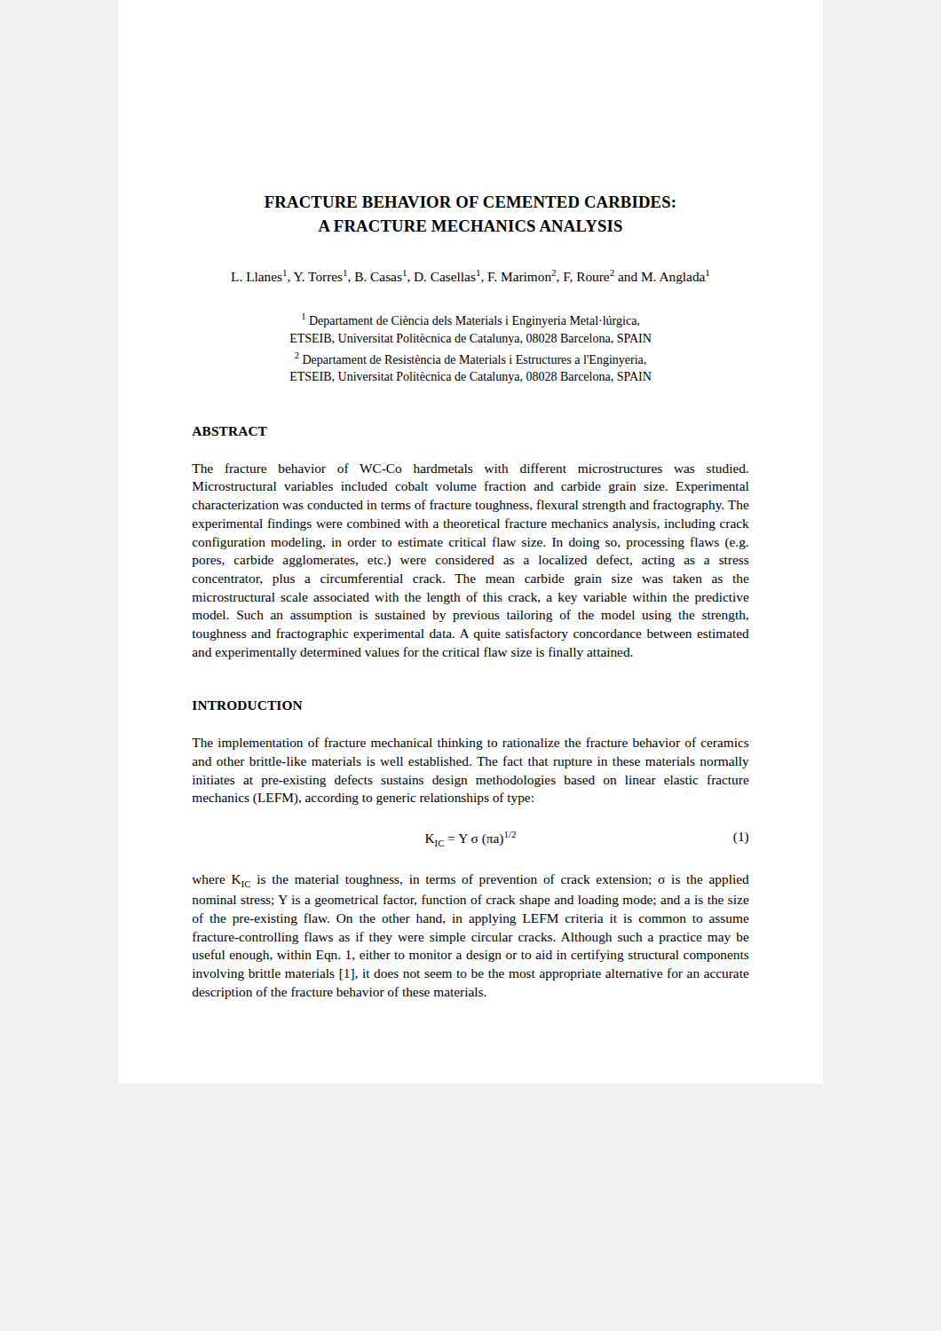FRACTURE BEHAVIOR OF CEMENTED CARBIDES:
A FRACTURE MECHANICS ANALYSIS
L. Llanes1, Y. Torres1, B. Casas1, D. Casellas1, F. Marimon2, F, Roure2 and M. Anglada1
1 Departament de Ciència dels Materials i Enginyeria Metal·lúrgica,
ETSEIB, Universitat Politècnica de Catalunya, 08028 Barcelona, SPAIN
2 Departament de Resistència de Materials i Estructures a l'Enginyeria,
ETSEIB, Universitat Politècnica de Catalunya, 08028 Barcelona, SPAIN
Abstract
The fracture behavior of WC-Co hardmetals with different microstructures was studied. Microstructural variables included cobalt volume fraction and carbide grain size. Experimental characterization was conducted in terms of fracture toughness, flexural strength and fractography. The experimental findings were combined with a theoretical fracture mechanics analysis, including crack configuration modeling, in order to estimate critical flaw size. In doing so, processing flaws (e.g. pores, carbide agglomerates, etc.) were considered as a localized defect, acting as a stress concentrator, plus a circumferential crack. The mean carbide grain size was taken as the microstructural scale associated with the length of this crack, a key variable within the predictive model. Such an assumption is sustained by previous tailoring of the model using the strength, toughness and fractographic experimental data. A quite satisfactory concordance between estimated and experimentally determined values for the critical flaw size is finally attained.
Introduction
The implementation of fracture mechanical thinking to rationalize the fracture behavior of ceramics and other brittle-like materials is well established. The fact that rupture in these materials normally initiates at pre-existing defects sustains design methodologies based on linear elastic fracture mechanics (LEFM), according to generic relationships of type:
KIC = Y σ (πa)1/2 (1)
where KIC is the material toughness, in terms of prevention of crack extension; σ is the applied nominal stress; Y is a geometrical factor, function of crack shape and loading mode; and a is the size of the pre-existing flaw. On the other hand, in applying LEFM criteria it is common to assume fracture-controlling flaws as if they were simple circular cracks. Although such a practice may be useful enough, within Eqn. 1, either to monitor a design or to aid in certifying structural components involving brittle materials [1], it does not seem to be the most appropriate alternative for an accurate description of the fracture behavior of these materials.